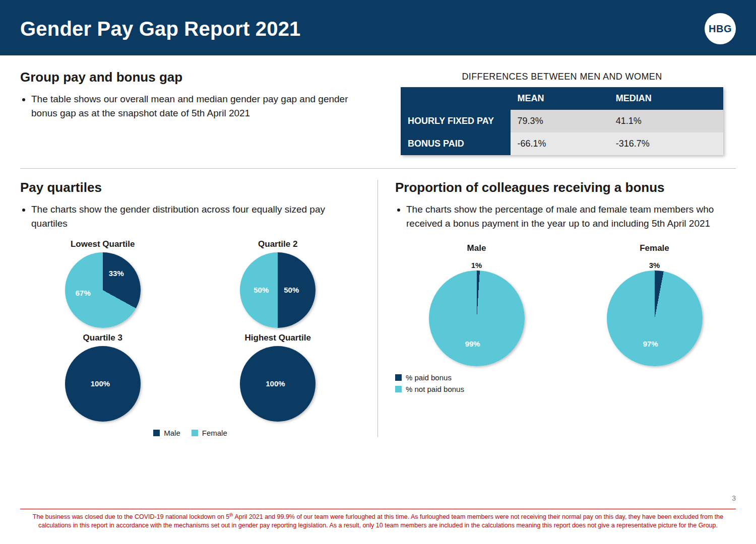Gender Pay Gap Report 2021
HBG
Group pay and bonus gap
The table shows our overall mean and median gender pay gap and gender bonus gap as at the snapshot date of 5th April 2021
DIFFERENCES BETWEEN MEN AND WOMEN
| | MEAN | MEDIAN |
| --- | --- | --- |
| HOURLY FIXED PAY | 79.3% | 41.1% |
| BONUS PAID | -66.1% | -316.7% |
Pay quartiles
The charts show the gender distribution across four equally sized pay quartiles
Lowest Quartile
33% 67%
Quartile 2
50% 50%
Quartile 3
100%
Highest Quartile
100%
Male Female
Proportion of colleagues receiving a bonus
The charts show the percentage of male and female team members who received a bonus payment in the year up to and including 5th April 2021
Male
1%
99%
Female
3%
97%
% paid bonus % not paid bonus
3
The business was closed due to the COVID-19 national lockdown on 5th April 2021 and 99.9% of our team were furloughed at this time. As furloughed team members were not receiving their normal pay on this day, they have been excluded from the calculations in this report in accordance with the mechanisms set out in gender pay reporting legislation. As a result, only 10 team members are included in the calculations meaning this report does not give a representative picture for the Group.